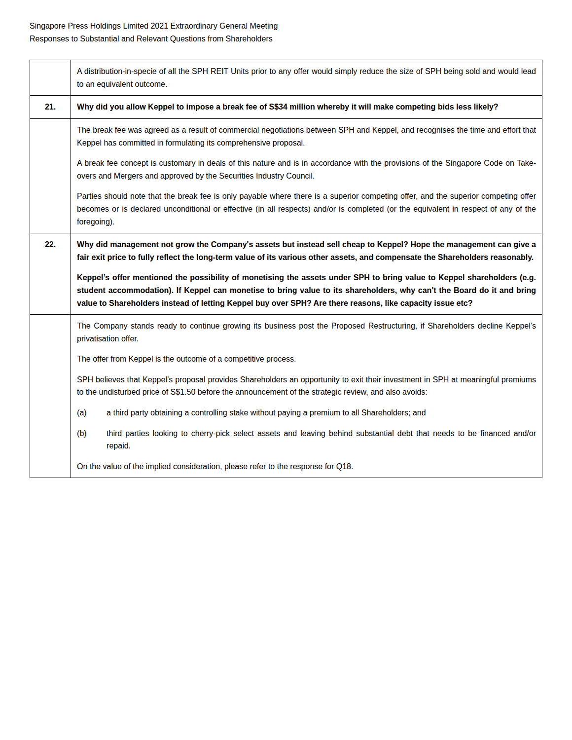Singapore Press Holdings Limited 2021 Extraordinary General Meeting
Responses to Substantial and Relevant Questions from Shareholders
| | A distribution-in-specie of all the SPH REIT Units prior to any offer would simply reduce the size of SPH being sold and would lead to an equivalent outcome. |
| 21. | Why did you allow Keppel to impose a break fee of S$34 million whereby it will make competing bids less likely? |
| | The break fee was agreed as a result of commercial negotiations between SPH and Keppel, and recognises the time and effort that Keppel has committed in formulating its comprehensive proposal. A break fee concept is customary in deals of this nature and is in accordance with the provisions of the Singapore Code on Take-overs and Mergers and approved by the Securities Industry Council. Parties should note that the break fee is only payable where there is a superior competing offer, and the superior competing offer becomes or is declared unconditional or effective (in all respects) and/or is completed (or the equivalent in respect of any of the foregoing). |
| 22. | Why did management not grow the Company's assets but instead sell cheap to Keppel? Hope the management can give a fair exit price to fully reflect the long-term value of its various other assets, and compensate the Shareholders reasonably. Keppel’s offer mentioned the possibility of monetising the assets under SPH to bring value to Keppel shareholders (e.g. student accommodation). If Keppel can monetise to bring value to its shareholders, why can't the Board do it and bring value to Shareholders instead of letting Keppel buy over SPH? Are there reasons, like capacity issue etc? |
| | The Company stands ready to continue growing its business post the Proposed Restructuring, if Shareholders decline Keppel’s privatisation offer. The offer from Keppel is the outcome of a competitive process. SPH believes that Keppel’s proposal provides Shareholders an opportunity to exit their investment in SPH at meaningful premiums to the undisturbed price of S$1.50 before the announcement of the strategic review, and also avoids: (a) a third party obtaining a controlling stake without paying a premium to all Shareholders; and (b) third parties looking to cherry-pick select assets and leaving behind substantial debt that needs to be financed and/or repaid. On the value of the implied consideration, please refer to the response for Q18. |